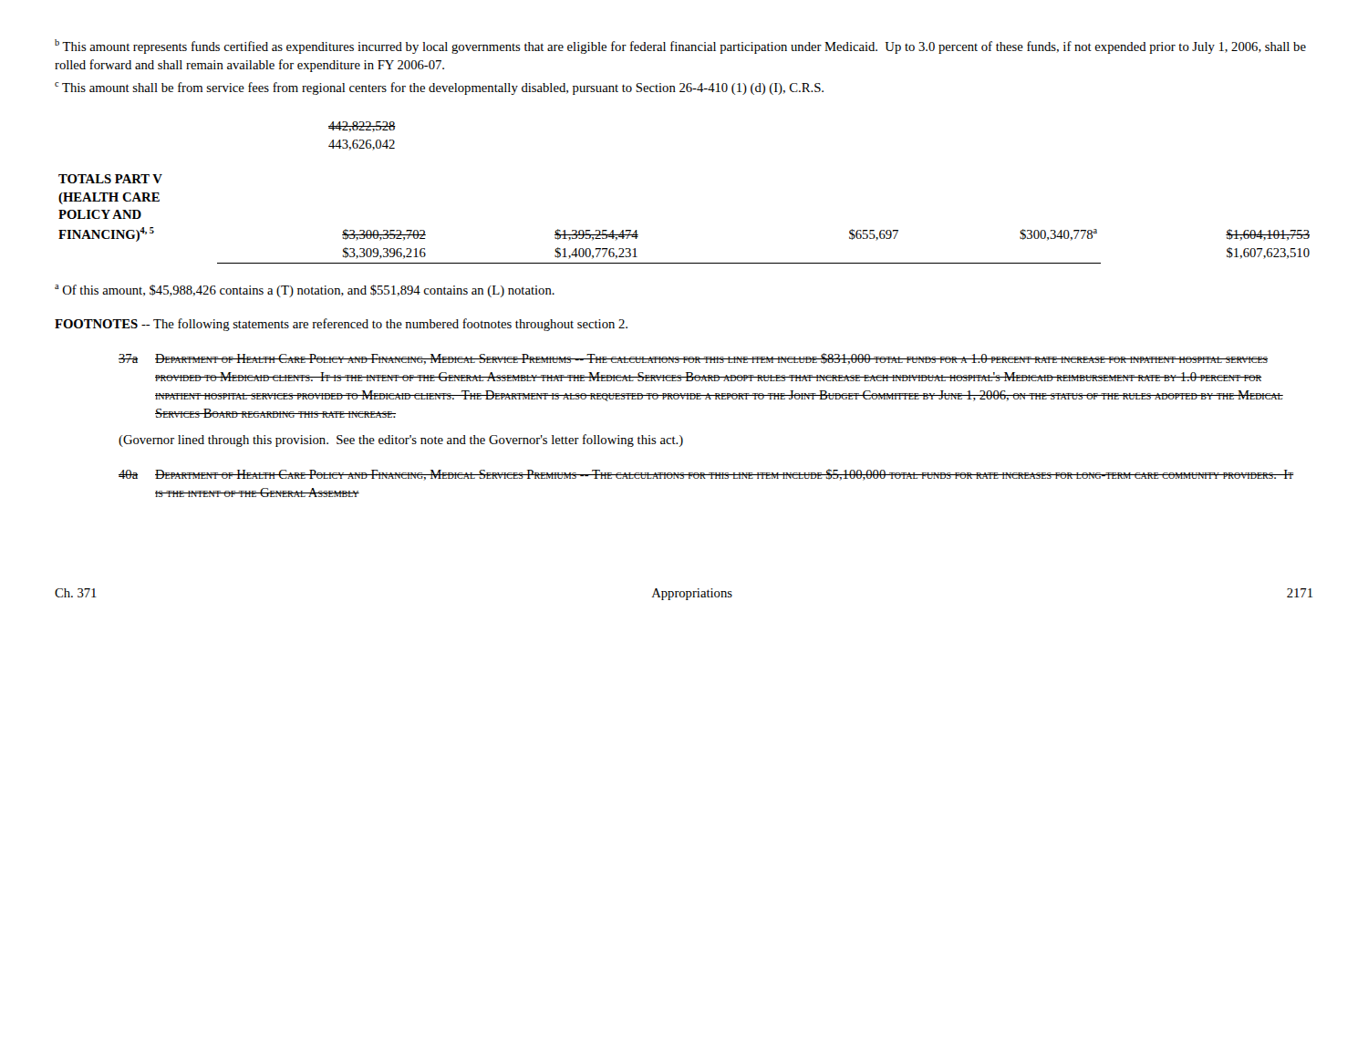b This amount represents funds certified as expenditures incurred by local governments that are eligible for federal financial participation under Medicaid. Up to 3.0 percent of these funds, if not expended prior to July 1, 2006, shall be rolled forward and shall remain available for expenditure in FY 2006-07.
c This amount shall be from service fees from regional centers for the developmentally disabled, pursuant to Section 26-4-410 (1) (d) (I), C.R.S.
442,822,528
443,626,042
| TOTALS PART V | | | | | | |
| (HEALTH CARE | | | | | | |
| POLICY AND | | | | | | |
| FINANCING) 4, 5 | $3,300,352,702 | $1,395,254,474 | | $655,697 | $300,340,778 a | $1,604,101,753 |
| | $3,309,396,216 | $1,400,776,231 | | | | $1,607,623,510 |
a Of this amount, $45,988,426 contains a (T) notation, and $551,894 contains an (L) notation.
FOOTNOTES -- The following statements are referenced to the numbered footnotes throughout section 2.
37a Department of Health Care Policy and Financing, Medical Service Premiums -- The calculations for this line item include $831,000 total funds for a 1.0 percent rate increase for inpatient hospital services provided to Medicaid clients. It is the intent of the General Assembly that the Medical Services Board adopt rules that increase each individual hospital's Medicaid reimbursement rate by 1.0 percent for inpatient hospital services provided to Medicaid clients. The Department is also requested to provide a report to the Joint Budget Committee by June 1, 2006, on the status of the rules adopted by the Medical Services Board regarding this rate increase.
(Governor lined through this provision. See the editor's note and the Governor's letter following this act.)
40a Department of Health Care Policy and Financing, Medical Services Premiums -- The calculations for this line item include $5,100,000 total funds for rate increases for long-term care community providers. It is the intent of the General Assembly
Ch. 371
Appropriations
2171